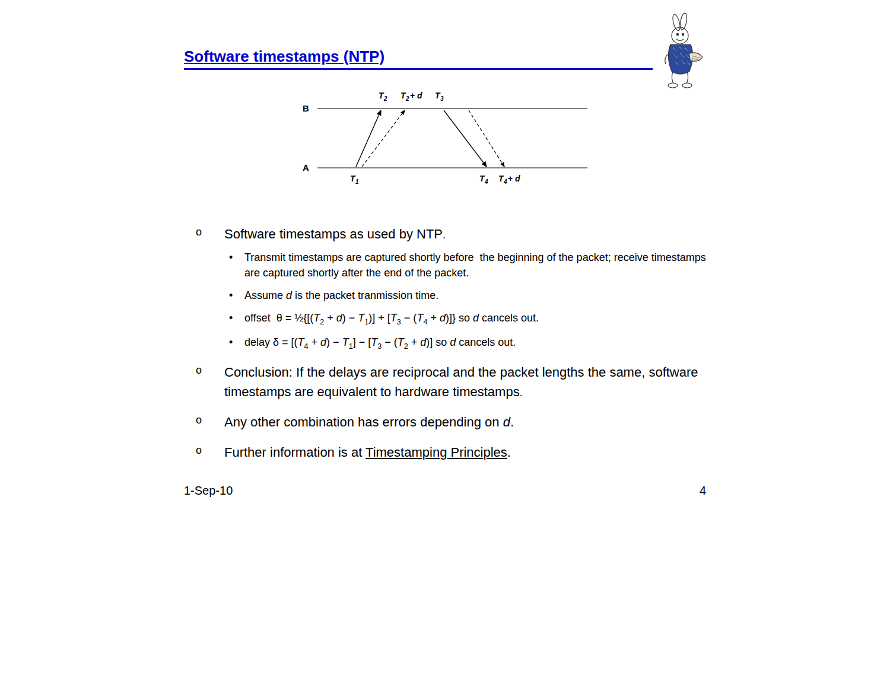Software timestamps (NTP)
T 2 T 2 + d T 3 B A T 1 T 4 T 4 + d
Software timestamps as used by NTP.
Transmit timestamps are captured shortly before the beginning of the packet; receive timestamps are captured shortly after the end of the packet.
Assume d is the packet tranmission time.
offset θ = ½{[(T2 + d) − T1)] + [T3 − (T4 + d)]} so d cancels out.
delay δ = [(T4 + d) − T1] − [T3 − (T2 + d)] so d cancels out.
Conclusion: If the delays are reciprocal and the packet lengths the same, software timestamps are equivalent to hardware timestamps.
Any other combination has errors depending on d.
Further information is at Timestamping Principles.
1-Sep-10 4